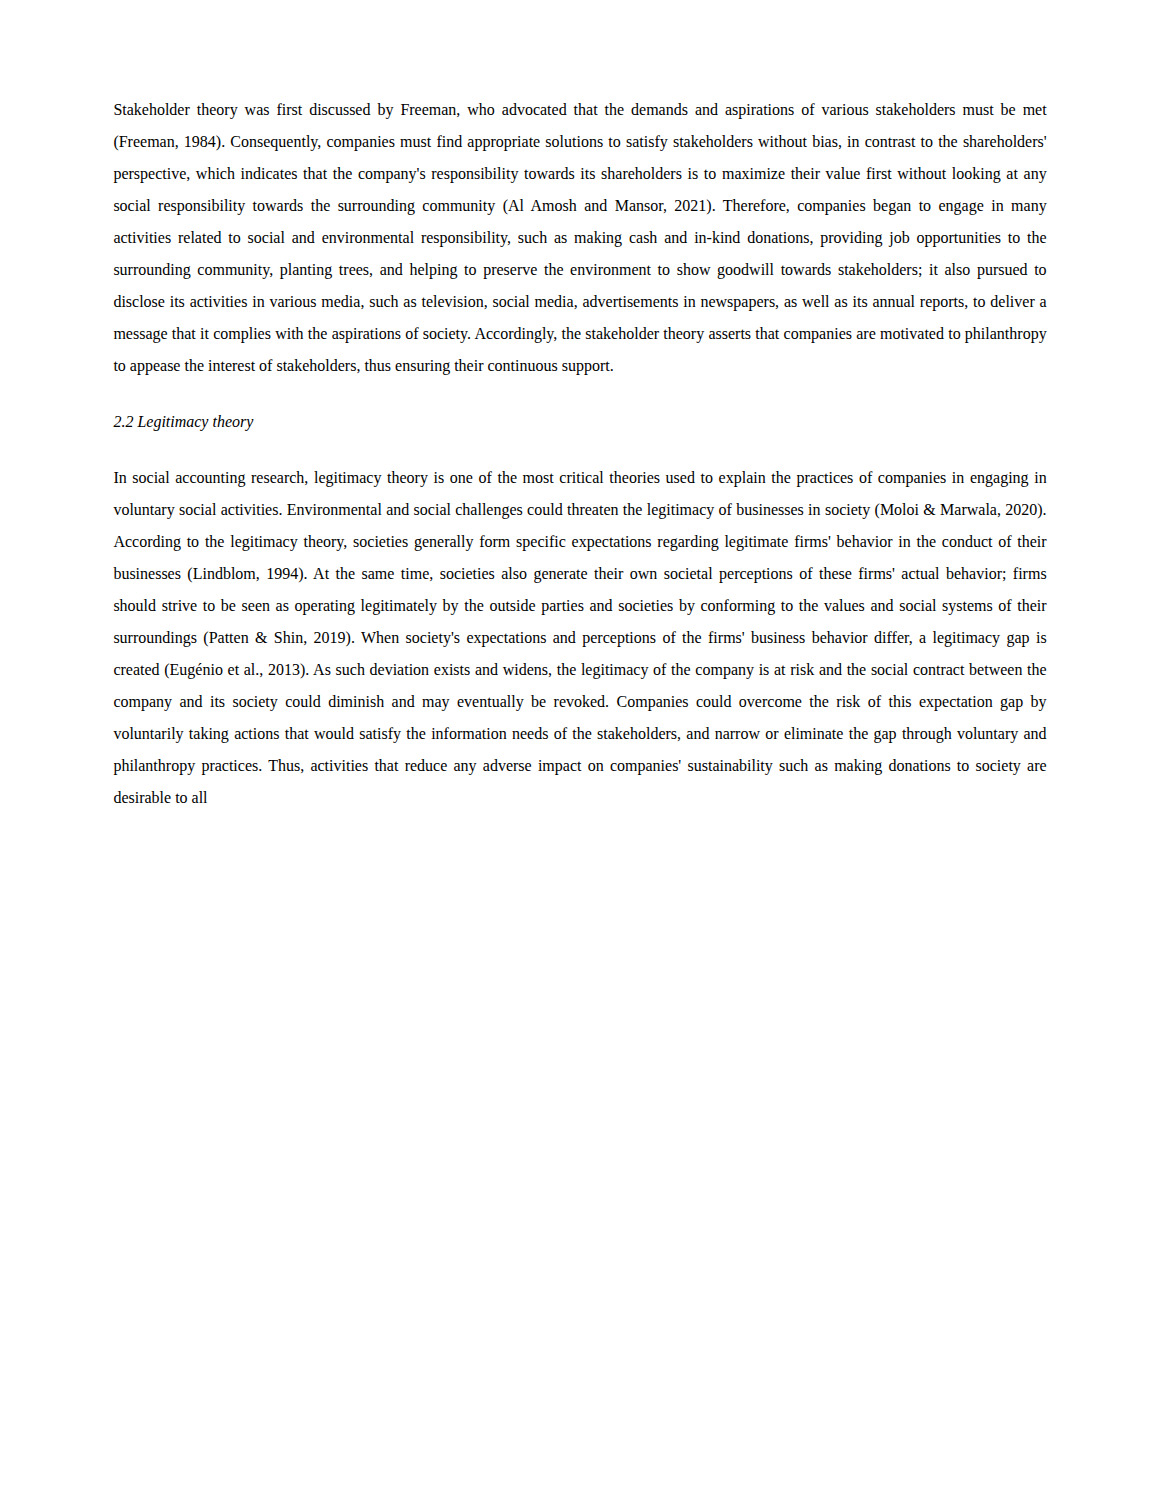Stakeholder theory was first discussed by Freeman, who advocated that the demands and aspirations of various stakeholders must be met (Freeman, 1984). Consequently, companies must find appropriate solutions to satisfy stakeholders without bias, in contrast to the shareholders' perspective, which indicates that the company's responsibility towards its shareholders is to maximize their value first without looking at any social responsibility towards the surrounding community (Al Amosh and Mansor, 2021). Therefore, companies began to engage in many activities related to social and environmental responsibility, such as making cash and in-kind donations, providing job opportunities to the surrounding community, planting trees, and helping to preserve the environment to show goodwill towards stakeholders; it also pursued to disclose its activities in various media, such as television, social media, advertisements in newspapers, as well as its annual reports, to deliver a message that it complies with the aspirations of society. Accordingly, the stakeholder theory asserts that companies are motivated to philanthropy to appease the interest of stakeholders, thus ensuring their continuous support.
2.2 Legitimacy theory
In social accounting research, legitimacy theory is one of the most critical theories used to explain the practices of companies in engaging in voluntary social activities. Environmental and social challenges could threaten the legitimacy of businesses in society (Moloi & Marwala, 2020). According to the legitimacy theory, societies generally form specific expectations regarding legitimate firms' behavior in the conduct of their businesses (Lindblom, 1994). At the same time, societies also generate their own societal perceptions of these firms' actual behavior; firms should strive to be seen as operating legitimately by the outside parties and societies by conforming to the values and social systems of their surroundings (Patten & Shin, 2019). When society's expectations and perceptions of the firms' business behavior differ, a legitimacy gap is created (Eugénio et al., 2013). As such deviation exists and widens, the legitimacy of the company is at risk and the social contract between the company and its society could diminish and may eventually be revoked. Companies could overcome the risk of this expectation gap by voluntarily taking actions that would satisfy the information needs of the stakeholders, and narrow or eliminate the gap through voluntary and philanthropy practices. Thus, activities that reduce any adverse impact on companies' sustainability such as making donations to society are desirable to all